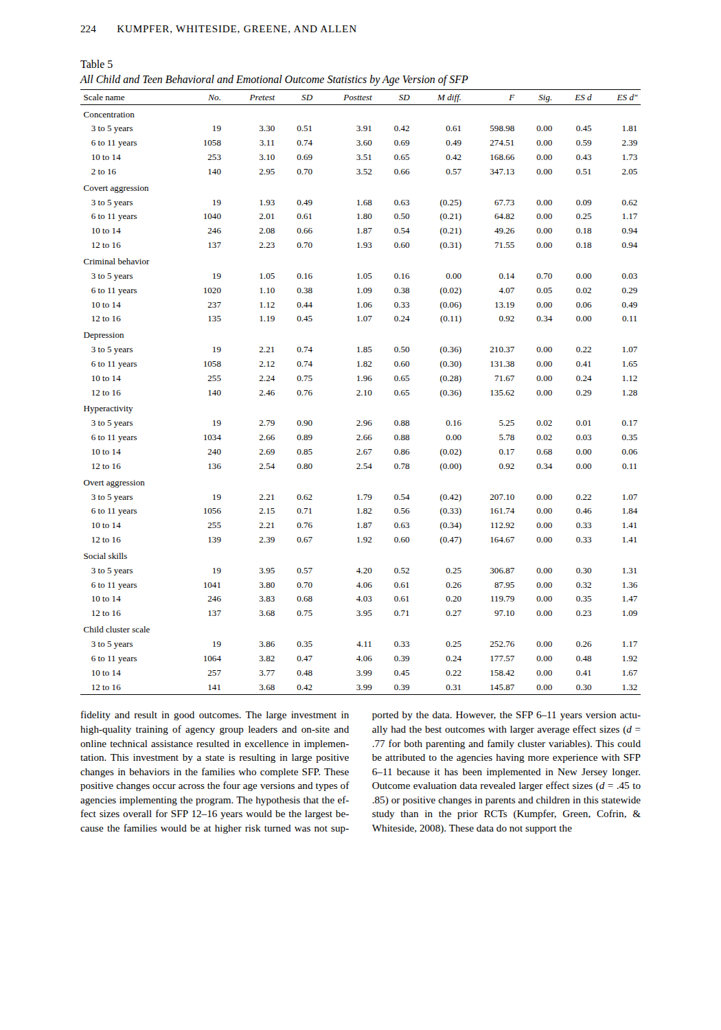224 Kumpfer, Whiteside, Greene, and Allen
Table 5 All Child and Teen Behavioral and Emotional Outcome Statistics by Age Version of SFP
| Scale name | No. | Pretest | SD | Posttest | SD | M diff. | F | Sig. | ES d | ES d″ |
| --- | --- | --- | --- | --- | --- | --- | --- | --- | --- | --- |
| Concentration |
| 3 to 5 years | 19 | 3.30 | 0.51 | 3.91 | 0.42 | 0.61 | 598.98 | 0.00 | 0.45 | 1.81 |
| 6 to 11 years | 1058 | 3.11 | 0.74 | 3.60 | 0.69 | 0.49 | 274.51 | 0.00 | 0.59 | 2.39 |
| 10 to 14 | 253 | 3.10 | 0.69 | 3.51 | 0.65 | 0.42 | 168.66 | 0.00 | 0.43 | 1.73 |
| 2 to 16 | 140 | 2.95 | 0.70 | 3.52 | 0.66 | 0.57 | 347.13 | 0.00 | 0.51 | 2.05 |
| Covert aggression |
| 3 to 5 years | 19 | 1.93 | 0.49 | 1.68 | 0.63 | (0.25) | 67.73 | 0.00 | 0.09 | 0.62 |
| 6 to 11 years | 1040 | 2.01 | 0.61 | 1.80 | 0.50 | (0.21) | 64.82 | 0.00 | 0.25 | 1.17 |
| 10 to 14 | 246 | 2.08 | 0.66 | 1.87 | 0.54 | (0.21) | 49.26 | 0.00 | 0.18 | 0.94 |
| 12 to 16 | 137 | 2.23 | 0.70 | 1.93 | 0.60 | (0.31) | 71.55 | 0.00 | 0.18 | 0.94 |
| Criminal behavior |
| 3 to 5 years | 19 | 1.05 | 0.16 | 1.05 | 0.16 | 0.00 | 0.14 | 0.70 | 0.00 | 0.03 |
| 6 to 11 years | 1020 | 1.10 | 0.38 | 1.09 | 0.38 | (0.02) | 4.07 | 0.05 | 0.02 | 0.29 |
| 10 to 14 | 237 | 1.12 | 0.44 | 1.06 | 0.33 | (0.06) | 13.19 | 0.00 | 0.06 | 0.49 |
| 12 to 16 | 135 | 1.19 | 0.45 | 1.07 | 0.24 | (0.11) | 0.92 | 0.34 | 0.00 | 0.11 |
| Depression |
| 3 to 5 years | 19 | 2.21 | 0.74 | 1.85 | 0.50 | (0.36) | 210.37 | 0.00 | 0.22 | 1.07 |
| 6 to 11 years | 1058 | 2.12 | 0.74 | 1.82 | 0.60 | (0.30) | 131.38 | 0.00 | 0.41 | 1.65 |
| 10 to 14 | 255 | 2.24 | 0.75 | 1.96 | 0.65 | (0.28) | 71.67 | 0.00 | 0.24 | 1.12 |
| 12 to 16 | 140 | 2.46 | 0.76 | 2.10 | 0.65 | (0.36) | 135.62 | 0.00 | 0.29 | 1.28 |
| Hyperactivity |
| 3 to 5 years | 19 | 2.79 | 0.90 | 2.96 | 0.88 | 0.16 | 5.25 | 0.02 | 0.01 | 0.17 |
| 6 to 11 years | 1034 | 2.66 | 0.89 | 2.66 | 0.88 | 0.00 | 5.78 | 0.02 | 0.03 | 0.35 |
| 10 to 14 | 240 | 2.69 | 0.85 | 2.67 | 0.86 | (0.02) | 0.17 | 0.68 | 0.00 | 0.06 |
| 12 to 16 | 136 | 2.54 | 0.80 | 2.54 | 0.78 | (0.00) | 0.92 | 0.34 | 0.00 | 0.11 |
| Overt aggression |
| 3 to 5 years | 19 | 2.21 | 0.62 | 1.79 | 0.54 | (0.42) | 207.10 | 0.00 | 0.22 | 1.07 |
| 6 to 11 years | 1056 | 2.15 | 0.71 | 1.82 | 0.56 | (0.33) | 161.74 | 0.00 | 0.46 | 1.84 |
| 10 to 14 | 255 | 2.21 | 0.76 | 1.87 | 0.63 | (0.34) | 112.92 | 0.00 | 0.33 | 1.41 |
| 12 to 16 | 139 | 2.39 | 0.67 | 1.92 | 0.60 | (0.47) | 164.67 | 0.00 | 0.33 | 1.41 |
| Social skills |
| 3 to 5 years | 19 | 3.95 | 0.57 | 4.20 | 0.52 | 0.25 | 306.87 | 0.00 | 0.30 | 1.31 |
| 6 to 11 years | 1041 | 3.80 | 0.70 | 4.06 | 0.61 | 0.26 | 87.95 | 0.00 | 0.32 | 1.36 |
| 10 to 14 | 246 | 3.83 | 0.68 | 4.03 | 0.61 | 0.20 | 119.79 | 0.00 | 0.35 | 1.47 |
| 12 to 16 | 137 | 3.68 | 0.75 | 3.95 | 0.71 | 0.27 | 97.10 | 0.00 | 0.23 | 1.09 |
| Child cluster scale |
| 3 to 5 years | 19 | 3.86 | 0.35 | 4.11 | 0.33 | 0.25 | 252.76 | 0.00 | 0.26 | 1.17 |
| 6 to 11 years | 1064 | 3.82 | 0.47 | 4.06 | 0.39 | 0.24 | 177.57 | 0.00 | 0.48 | 1.92 |
| 10 to 14 | 257 | 3.77 | 0.48 | 3.99 | 0.45 | 0.22 | 158.42 | 0.00 | 0.41 | 1.67 |
| 12 to 16 | 141 | 3.68 | 0.42 | 3.99 | 0.39 | 0.31 | 145.87 | 0.00 | 0.30 | 1.32 |
fidelity and result in good outcomes. The large investment in high-quality training of agency group leaders and on-site and online technical assistance resulted in excellence in implementation. This investment by a state is resulting in large positive changes in behaviors in the families who complete SFP. These positive changes occur across the four age versions and types of agencies implementing the program. The hypothesis that the effect sizes overall for SFP 12–16 years would be the largest because the families would be at higher risk turned was not supported by the data. However, the SFP 6–11 years version actually had the best outcomes with larger average effect sizes (d = .77 for both parenting and family cluster variables). This could be attributed to the agencies having more experience with SFP 6–11 because it has been implemented in New Jersey longer. Outcome evaluation data revealed larger effect sizes (d = .45 to .85) or positive changes in parents and children in this statewide study than in the prior RCTs (Kumpfer, Green, Cofrin, & Whiteside, 2008). These data do not support the